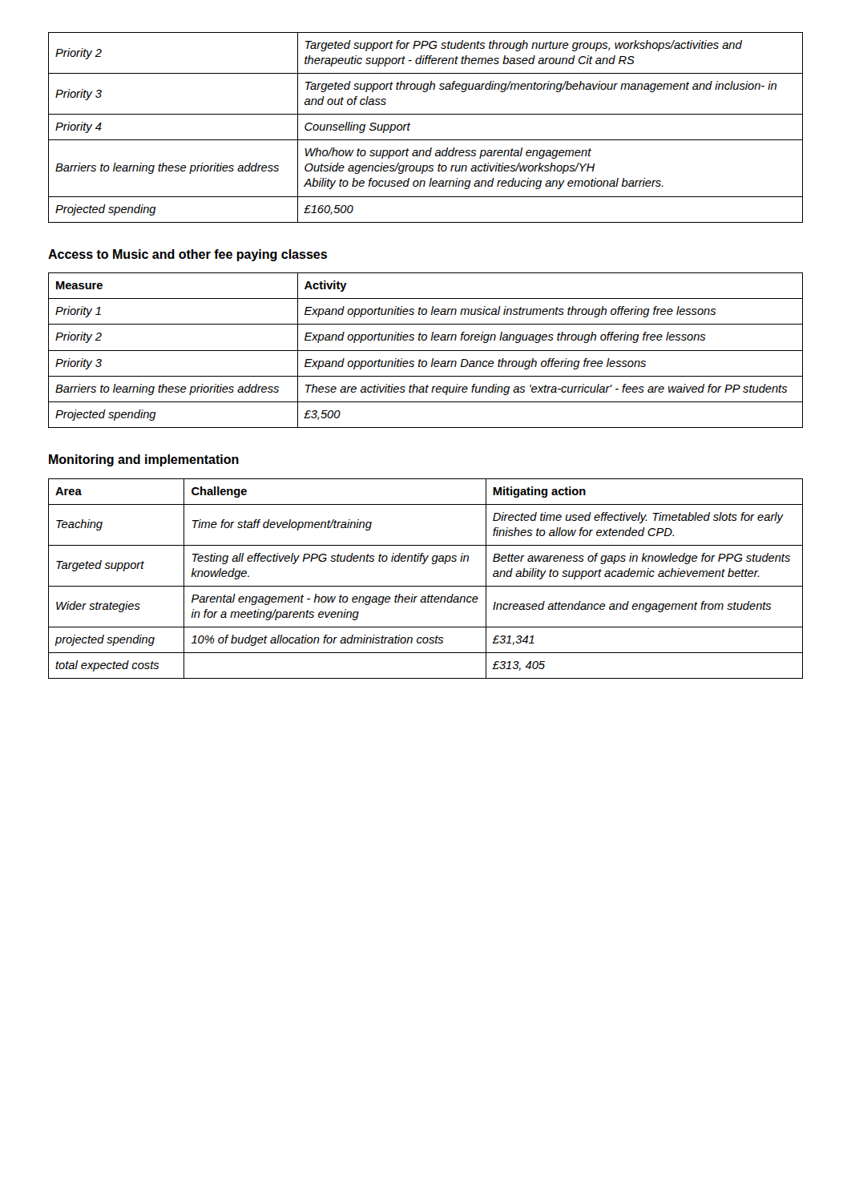| Priority 2 | Targeted support for PPG students through nurture groups, workshops/activities and therapeutic support - different themes based around Cit and RS |
| Priority 3 | Targeted support through safeguarding/mentoring/behaviour management and inclusion- in and out of class |
| Priority 4 | Counselling Support |
| Barriers to learning these priorities address | Who/how to support and address parental engagement Outside agencies/groups to run activities/workshops/YH Ability to be focused on learning and reducing any emotional barriers. |
| Projected spending | £160,500 |
Access to Music and other fee paying classes
| Measure | Activity |
| --- | --- |
| Priority 1 | Expand opportunities to learn musical instruments through offering free lessons |
| Priority 2 | Expand opportunities to learn foreign languages through offering free lessons |
| Priority 3 | Expand opportunities to learn Dance through offering free lessons |
| Barriers to learning these priorities address | These are activities that require funding as 'extra-curricular' - fees are waived for PP students |
| Projected spending | £3,500 |
Monitoring and implementation
| Area | Challenge | Mitigating action |
| --- | --- | --- |
| Teaching | Time for staff development/training | Directed time used effectively. Timetabled slots for early finishes to allow for extended CPD. |
| Targeted support | Testing all effectively PPG students to identify gaps in knowledge. | Better awareness of gaps in knowledge for PPG students and ability to support academic achievement better. |
| Wider strategies | Parental engagement - how to engage their attendance in for a meeting/parents evening | Increased attendance and engagement from students |
| projected spending | 10% of budget allocation for administration costs | £31,341 |
| total expected costs | | £313, 405 |